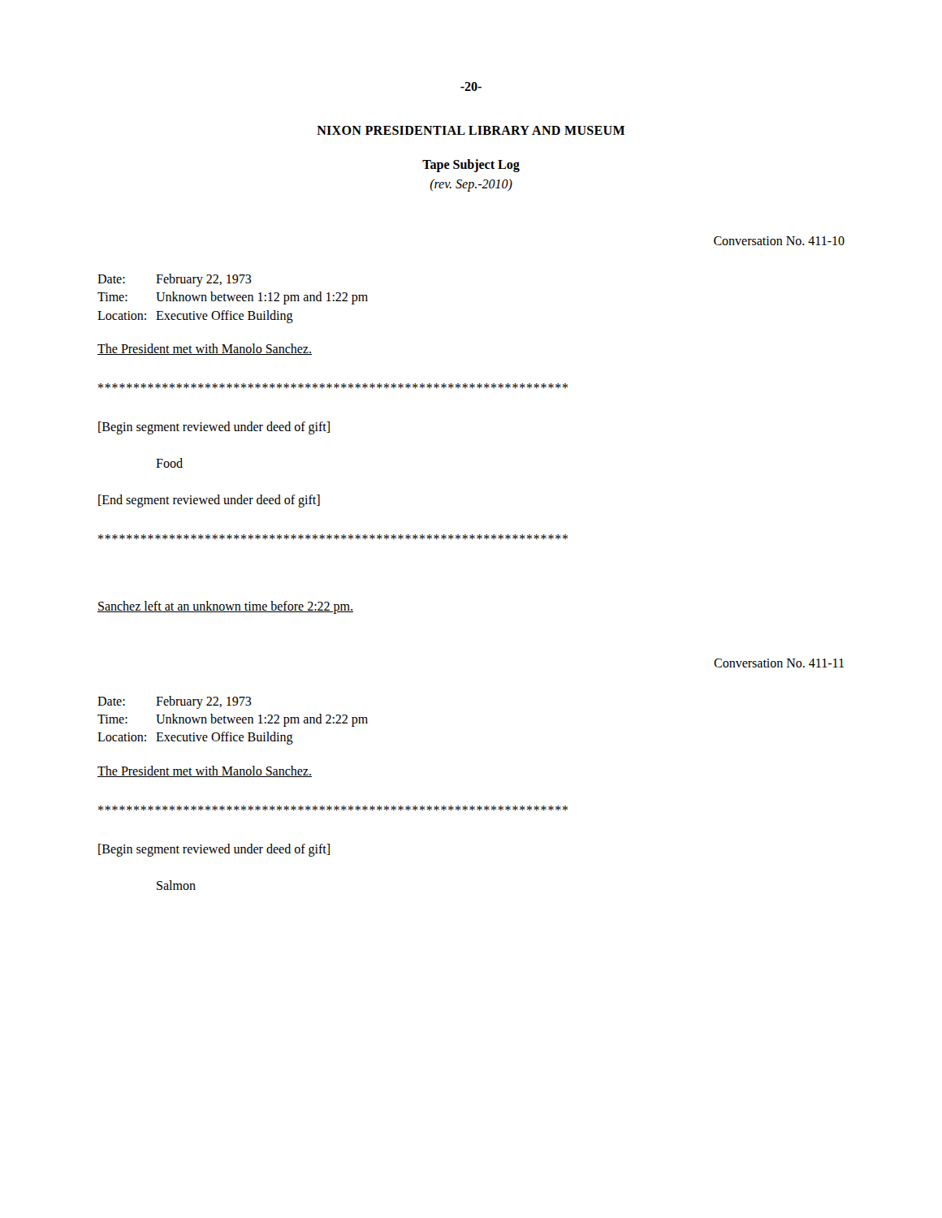-20-
NIXON PRESIDENTIAL LIBRARY AND MUSEUM
Tape Subject Log
(rev. Sep.-2010)
Conversation No. 411-10
Date: February 22, 1973
Time: Unknown between 1:12 pm and 1:22 pm
Location: Executive Office Building
The President met with Manolo Sanchez.
******************************************************************
[Begin segment reviewed under deed of gift]
Food
[End segment reviewed under deed of gift]
******************************************************************
Sanchez left at an unknown time before 2:22 pm.
Conversation No. 411-11
Date: February 22, 1973
Time: Unknown between 1:22 pm and 2:22 pm
Location: Executive Office Building
The President met with Manolo Sanchez.
******************************************************************
[Begin segment reviewed under deed of gift]
Salmon